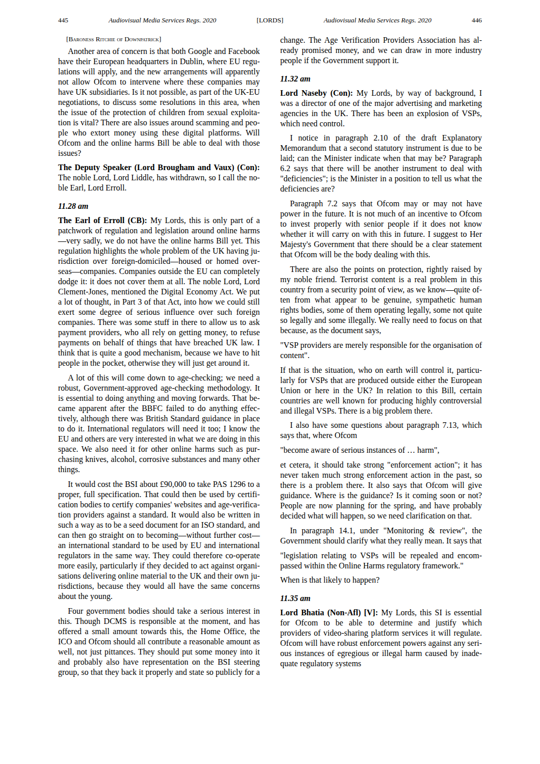445 Audiovisual Media Services Regs. 2020 [LORDS] Audiovisual Media Services Regs. 2020 446
[Baroness Ritchie of Downpatrick]
Another area of concern is that both Google and Facebook have their European headquarters in Dublin, where EU regulations will apply, and the new arrangements will apparently not allow Ofcom to intervene where these companies may have UK subsidiaries. Is it not possible, as part of the UK-EU negotiations, to discuss some resolutions in this area, when the issue of the protection of children from sexual exploitation is vital? There are also issues around scamming and people who extort money using these digital platforms. Will Ofcom and the online harms Bill be able to deal with those issues?
The Deputy Speaker (Lord Brougham and Vaux) (Con): The noble Lord, Lord Liddle, has withdrawn, so I call the noble Earl, Lord Erroll.
11.28 am
The Earl of Erroll (CB): My Lords, this is only part of a patchwork of regulation and legislation around online harms—very sadly, we do not have the online harms Bill yet. This regulation highlights the whole problem of the UK having jurisdiction over foreign-domiciled—housed or homed overseas—companies. Companies outside the EU can completely dodge it: it does not cover them at all. The noble Lord, Lord Clement-Jones, mentioned the Digital Economy Act. We put a lot of thought, in Part 3 of that Act, into how we could still exert some degree of serious influence over such foreign companies. There was some stuff in there to allow us to ask payment providers, who all rely on getting money, to refuse payments on behalf of things that have breached UK law. I think that is quite a good mechanism, because we have to hit people in the pocket, otherwise they will just get around it.
A lot of this will come down to age-checking; we need a robust, Government-approved age-checking methodology. It is essential to doing anything and moving forwards. That became apparent after the BBFC failed to do anything effectively, although there was British Standard guidance in place to do it. International regulators will need it too; I know the EU and others are very interested in what we are doing in this space. We also need it for other online harms such as purchasing knives, alcohol, corrosive substances and many other things.
It would cost the BSI about £90,000 to take PAS 1296 to a proper, full specification. That could then be used by certification bodies to certify companies' websites and age-verification providers against a standard. It would also be written in such a way as to be a seed document for an ISO standard, and can then go straight on to becoming—without further cost—an international standard to be used by EU and international regulators in the same way. They could therefore co-operate more easily, particularly if they decided to act against organisations delivering online material to the UK and their own jurisdictions, because they would all have the same concerns about the young.
Four government bodies should take a serious interest in this. Though DCMS is responsible at the moment, and has offered a small amount towards this, the Home Office, the ICO and Ofcom should all contribute a reasonable amount as well, not just pittances. They should put some money into it and probably also have representation on the BSI steering group, so that they back it properly and state so publicly for a change. The Age Verification Providers Association has already promised money, and we can draw in more industry people if the Government support it.
11.32 am
Lord Naseby (Con): My Lords, by way of background, I was a director of one of the major advertising and marketing agencies in the UK. There has been an explosion of VSPs, which need control.
I notice in paragraph 2.10 of the draft Explanatory Memorandum that a second statutory instrument is due to be laid; can the Minister indicate when that may be? Paragraph 6.2 says that there will be another instrument to deal with "deficiencies"; is the Minister in a position to tell us what the deficiencies are?
Paragraph 7.2 says that Ofcom may or may not have power in the future. It is not much of an incentive to Ofcom to invest properly with senior people if it does not know whether it will carry on with this in future. I suggest to Her Majesty's Government that there should be a clear statement that Ofcom will be the body dealing with this.
There are also the points on protection, rightly raised by my noble friend. Terrorist content is a real problem in this country from a security point of view, as we know—quite often from what appear to be genuine, sympathetic human rights bodies, some of them operating legally, some not quite so legally and some illegally. We really need to focus on that because, as the document says,
"VSP providers are merely responsible for the organisation of content".
If that is the situation, who on earth will control it, particularly for VSPs that are produced outside either the European Union or here in the UK? In relation to this Bill, certain countries are well known for producing highly controversial and illegal VSPs. There is a big problem there.
I also have some questions about paragraph 7.13, which says that, where Ofcom
"become aware of serious instances of … harm",
et cetera, it should take strong "enforcement action"; it has never taken much strong enforcement action in the past, so there is a problem there. It also says that Ofcom will give guidance. Where is the guidance? Is it coming soon or not? People are now planning for the spring, and have probably decided what will happen, so we need clarification on that.
In paragraph 14.1, under "Monitoring & review", the Government should clarify what they really mean. It says that
"legislation relating to VSPs will be repealed and encompassed within the Online Harms regulatory framework."
When is that likely to happen?
11.35 am
Lord Bhatia (Non-Afl) [V]: My Lords, this SI is essential for Ofcom to be able to determine and justify which providers of video-sharing platform services it will regulate. Ofcom will have robust enforcement powers against any serious instances of egregious or illegal harm caused by inadequate regulatory systems